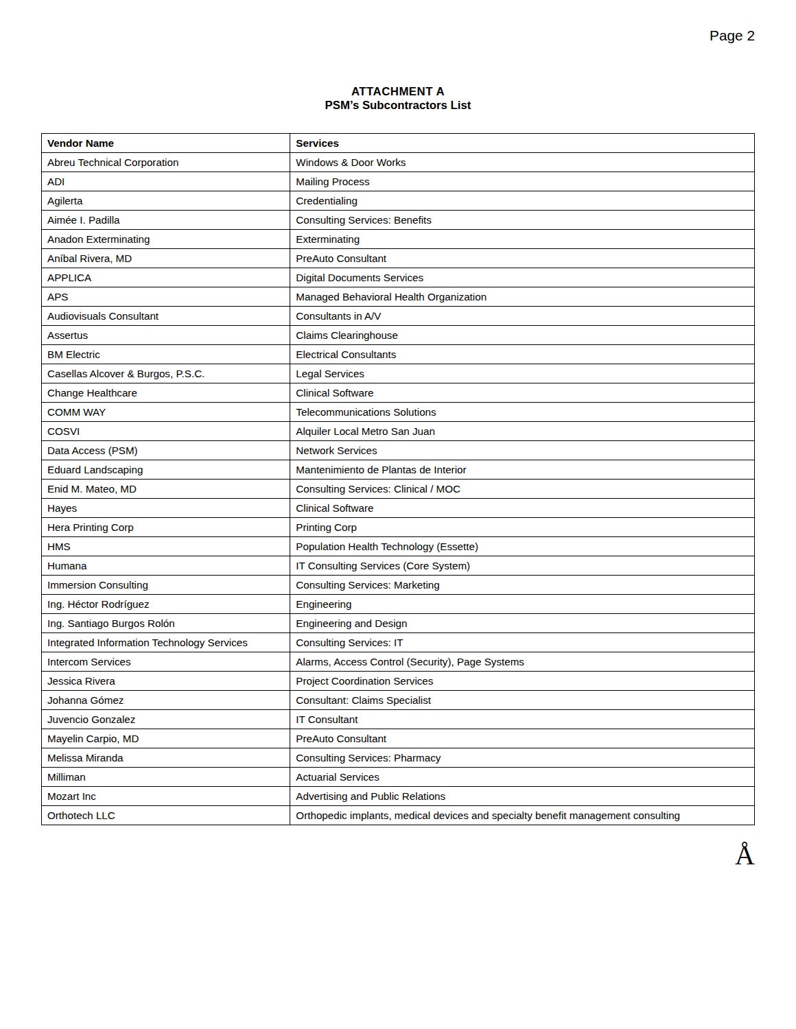Page 2
ATTACHMENT A
PSM’s Subcontractors List
| Vendor Name | Services |
| --- | --- |
| Abreu Technical Corporation | Windows & Door Works |
| ADI | Mailing Process |
| Agilerta | Credentialing |
| Aimée I. Padilla | Consulting Services: Benefits |
| Anadon Exterminating | Exterminating |
| Aníbal Rivera, MD | PreAuto Consultant |
| APPLICA | Digital Documents Services |
| APS | Managed Behavioral Health Organization |
| Audiovisuals Consultant | Consultants in A/V |
| Assertus | Claims Clearinghouse |
| BM Electric | Electrical Consultants |
| Casellas Alcover & Burgos, P.S.C. | Legal Services |
| Change Healthcare | Clinical Software |
| COMM WAY | Telecommunications Solutions |
| COSVI | Alquiler Local Metro San Juan |
| Data Access (PSM) | Network Services |
| Eduard Landscaping | Mantenimiento de Plantas de Interior |
| Enid M. Mateo, MD | Consulting Services: Clinical / MOC |
| Hayes | Clinical Software |
| Hera Printing Corp | Printing Corp |
| HMS | Population Health Technology (Essette) |
| Humana | IT Consulting Services (Core System) |
| Immersion Consulting | Consulting Services: Marketing |
| Ing. Héctor Rodríguez | Engineering |
| Ing. Santiago Burgos Rolón | Engineering and Design |
| Integrated Information Technology Services | Consulting Services: IT |
| Intercom Services | Alarms, Access Control (Security), Page Systems |
| Jessica Rivera | Project Coordination Services |
| Johanna Gómez | Consultant: Claims Specialist |
| Juvencio Gonzalez | IT Consultant |
| Mayelin Carpio, MD | PreAuto Consultant |
| Melissa Miranda | Consulting Services: Pharmacy |
| Milliman | Actuarial Services |
| Mozart Inc | Advertising and Public Relations |
| Orthotech LLC | Orthopedic implants, medical devices and specialty benefit management consulting |
Å